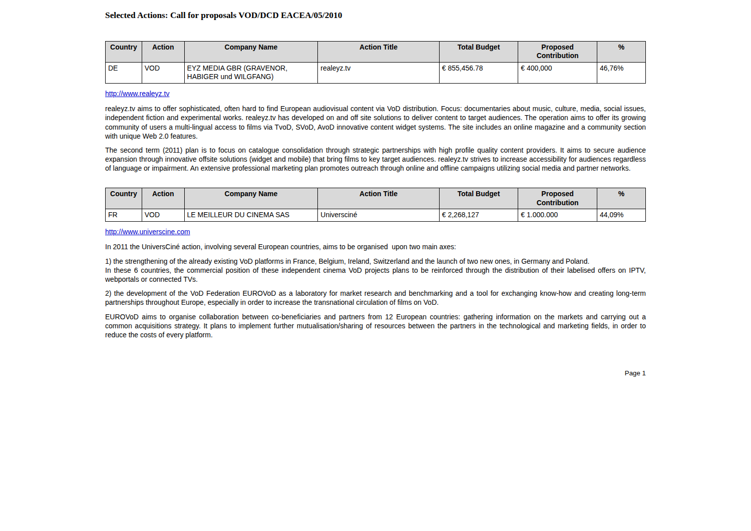Selected Actions: Call for proposals VOD/DCD EACEA/05/2010
| Country | Action | Company Name | Action Title | Total Budget | Proposed Contribution | % |
| --- | --- | --- | --- | --- | --- | --- |
| DE | VOD | EYZ MEDIA GBR (GRAVENOR, HABIGER und WILGFANG) | realeyz.tv | € 855,456.78 | € 400,000 | 46,76% |
http://www.realeyz.tv
realeyz.tv aims to offer sophisticated, often hard to find European audiovisual content via VoD distribution. Focus: documentaries about music, culture, media, social issues, independent fiction and experimental works. realeyz.tv has developed on and off site solutions to deliver content to target audiences. The operation aims to offer its growing community of users a multi-lingual access to films via TvoD, SVoD, AvoD innovative content widget systems. The site includes an online magazine and a community section with unique Web 2.0 features.
The second term (2011) plan is to focus on catalogue consolidation through strategic partnerships with high profile quality content providers. It aims to secure audience expansion through innovative offsite solutions (widget and mobile) that bring films to key target audiences. realeyz.tv strives to increase accessibility for audiences regardless of language or impairment. An extensive professional marketing plan promotes outreach through online and offline campaigns utilizing social media and partner networks.
| Country | Action | Company Name | Action Title | Total Budget | Proposed Contribution | % |
| --- | --- | --- | --- | --- | --- | --- |
| FR | VOD | LE MEILLEUR DU CINEMA SAS | Universciné | € 2,268,127 | € 1.000.000 | 44,09% |
http://www.universcine.com
In 2011 the UniversCiné action, involving several European countries, aims to be organised upon two main axes:
1) the strengthening of the already existing VoD platforms in France, Belgium, Ireland, Switzerland and the launch of two new ones, in Germany and Poland.
In these 6 countries, the commercial position of these independent cinema VoD projects plans to be reinforced through the distribution of their labelised offers on IPTV, webportals or connected TVs.
2) the development of the VoD Federation EUROVoD as a laboratory for market research and benchmarking and a tool for exchanging know-how and creating long-term partnerships throughout Europe, especially in order to increase the transnational circulation of films on VoD.
EUROVoD aims to organise collaboration between co-beneficiaries and partners from 12 European countries: gathering information on the markets and carrying out a common acquisitions strategy. It plans to implement further mutualisation/sharing of resources between the partners in the technological and marketing fields, in order to reduce the costs of every platform.
Page 1